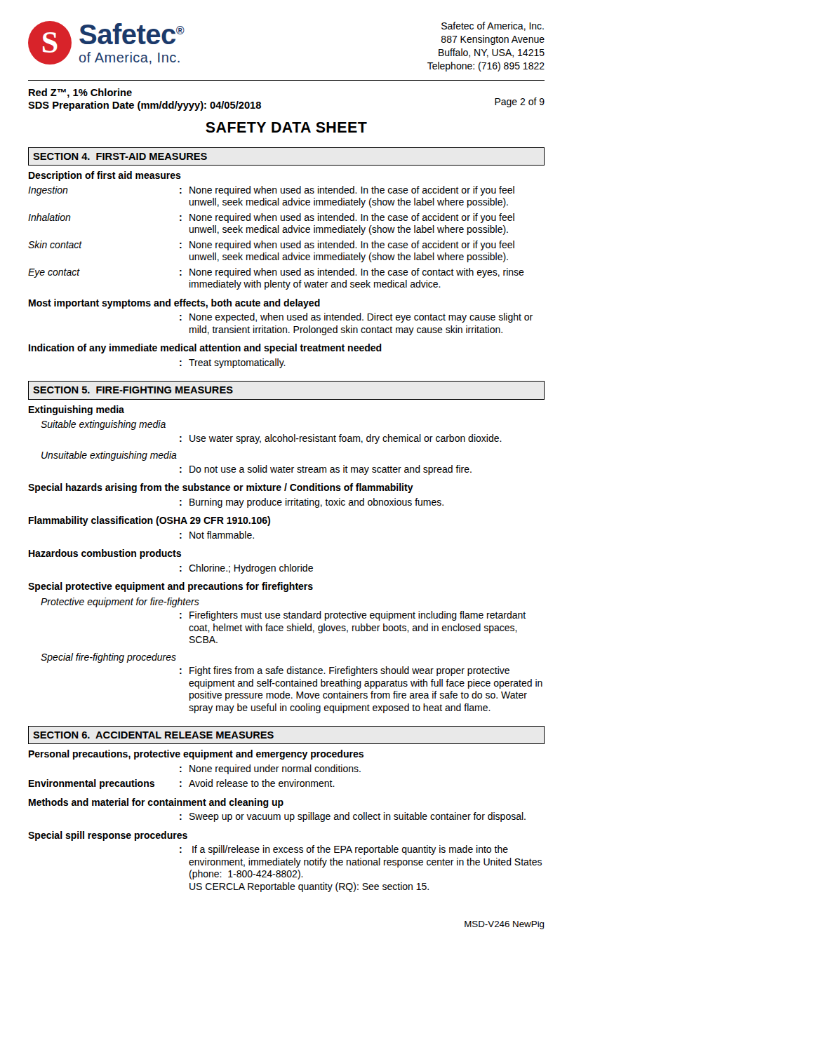S
Safetec®
of America, Inc.
Safetec of America, Inc.
887 Kensington Avenue
Buffalo, NY, USA, 14215
Telephone: (716) 895 1822
Red Z™, 1% Chlorine
SDS Preparation Date (mm/dd/yyyy): 04/05/2018
Page 2 of 9
SAFETY DATA SHEET
SECTION 4. FIRST-AID MEASURES
Description of first aid measures
| Ingestion | : | None required when used as intended. In the case of accident or if you feel unwell, seek medical advice immediately (show the label where possible). |
| Inhalation | : | None required when used as intended. In the case of accident or if you feel unwell, seek medical advice immediately (show the label where possible). |
| Skin contact | : | None required when used as intended. In the case of accident or if you feel unwell, seek medical advice immediately (show the label where possible). |
| Eye contact | : | None required when used as intended. In the case of contact with eyes, rinse immediately with plenty of water and seek medical advice. |
Most important symptoms and effects, both acute and delayed
| | : | None expected, when used as intended. Direct eye contact may cause slight or mild, transient irritation. Prolonged skin contact may cause skin irritation. |
Indication of any immediate medical attention and special treatment needed
| | : | Treat symptomatically. |
SECTION 5. FIRE-FIGHTING MEASURES
Extinguishing media
Suitable extinguishing media
| | : | Use water spray, alcohol-resistant foam, dry chemical or carbon dioxide. |
Unsuitable extinguishing media
| | : | Do not use a solid water stream as it may scatter and spread fire. |
Special hazards arising from the substance or mixture / Conditions of flammability
| | : | Burning may produce irritating, toxic and obnoxious fumes. |
Flammability classification (OSHA 29 CFR 1910.106)
| | : | Not flammable. |
Hazardous combustion products
| | : | Chlorine.; Hydrogen chloride |
Special protective equipment and precautions for firefighters
Protective equipment for fire-fighters
| | : | Firefighters must use standard protective equipment including flame retardant coat, helmet with face shield, gloves, rubber boots, and in enclosed spaces, SCBA. |
Special fire-fighting procedures
| | : | Fight fires from a safe distance. Firefighters should wear proper protective equipment and self-contained breathing apparatus with full face piece operated in positive pressure mode. Move containers from fire area if safe to do so. Water spray may be useful in cooling equipment exposed to heat and flame. |
SECTION 6. ACCIDENTAL RELEASE MEASURES
Personal precautions, protective equipment and emergency procedures
| | : | None required under normal conditions. |
| Environmental precautions | : | Avoid release to the environment. |
Methods and material for containment and cleaning up
| | : | Sweep up or vacuum up spillage and collect in suitable container for disposal. |
Special spill response procedures
| | : | If a spill/release in excess of the EPA reportable quantity is made into the environment, immediately notify the national response center in the United States (phone: 1-800-424-8802). US CERCLA Reportable quantity (RQ): See section 15. |
MSD-V246 NewPig